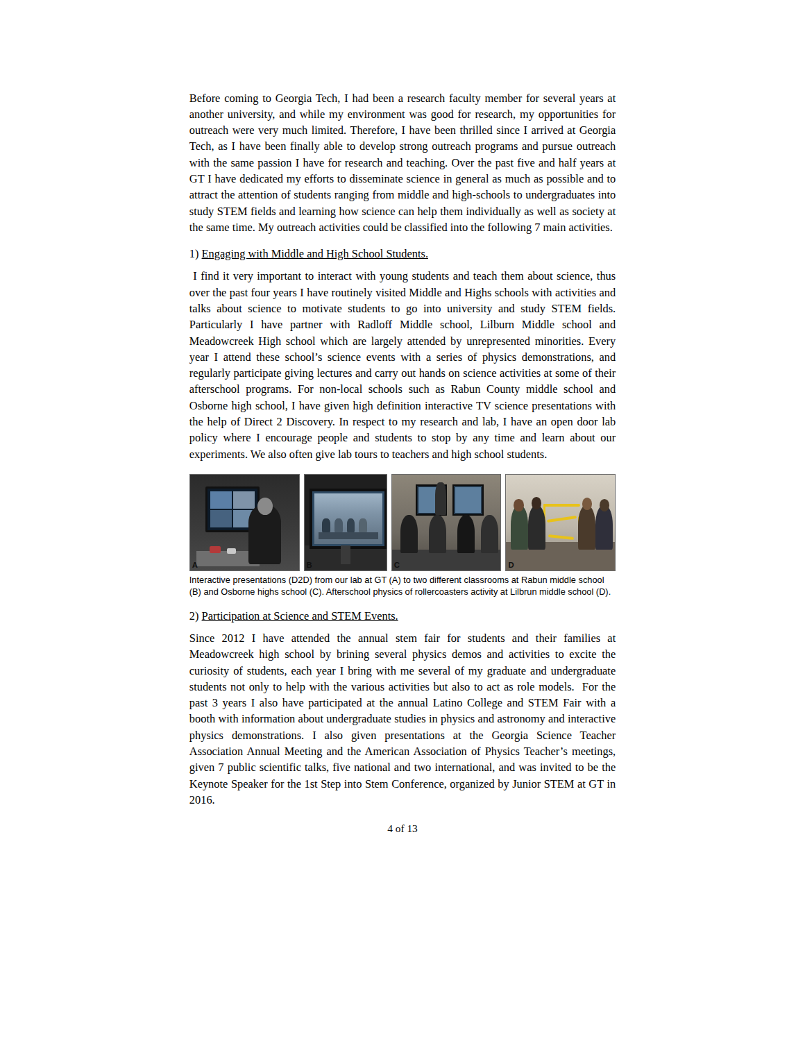Before coming to Georgia Tech, I had been a research faculty member for several years at another university, and while my environment was good for research, my opportunities for outreach were very much limited. Therefore, I have been thrilled since I arrived at Georgia Tech, as I have been finally able to develop strong outreach programs and pursue outreach with the same passion I have for research and teaching. Over the past five and half years at GT I have dedicated my efforts to disseminate science in general as much as possible and to attract the attention of students ranging from middle and high-schools to undergraduates into study STEM fields and learning how science can help them individually as well as society at the same time. My outreach activities could be classified into the following 7 main activities.
1) Engaging with Middle and High School Students.
I find it very important to interact with young students and teach them about science, thus over the past four years I have routinely visited Middle and Highs schools with activities and talks about science to motivate students to go into university and study STEM fields. Particularly I have partner with Radloff Middle school, Lilburn Middle school and Meadowcreek High school which are largely attended by unrepresented minorities. Every year I attend these school’s science events with a series of physics demonstrations, and regularly participate giving lectures and carry out hands on science activities at some of their afterschool programs. For non-local schools such as Rabun County middle school and Osborne high school, I have given high definition interactive TV science presentations with the help of Direct 2 Discovery. In respect to my research and lab, I have an open door lab policy where I encourage people and students to stop by any time and learn about our experiments. We also often give lab tours to teachers and high school students.
A
B
C
D
Interactive presentations (D2D) from our lab at GT (A) to two different classrooms at Rabun middle school (B) and Osborne highs school (C). Afterschool physics of rollercoasters activity at Lilbrun middle school (D).
2) Participation at Science and STEM Events.
Since 2012 I have attended the annual stem fair for students and their families at Meadowcreek high school by brining several physics demos and activities to excite the curiosity of students, each year I bring with me several of my graduate and undergraduate students not only to help with the various activities but also to act as role models. For the past 3 years I also have participated at the annual Latino College and STEM Fair with a booth with information about undergraduate studies in physics and astronomy and interactive physics demonstrations. I also given presentations at the Georgia Science Teacher Association Annual Meeting and the American Association of Physics Teacher’s meetings, given 7 public scientific talks, five national and two international, and was invited to be the Keynote Speaker for the 1st Step into Stem Conference, organized by Junior STEM at GT in 2016.
4 of 13